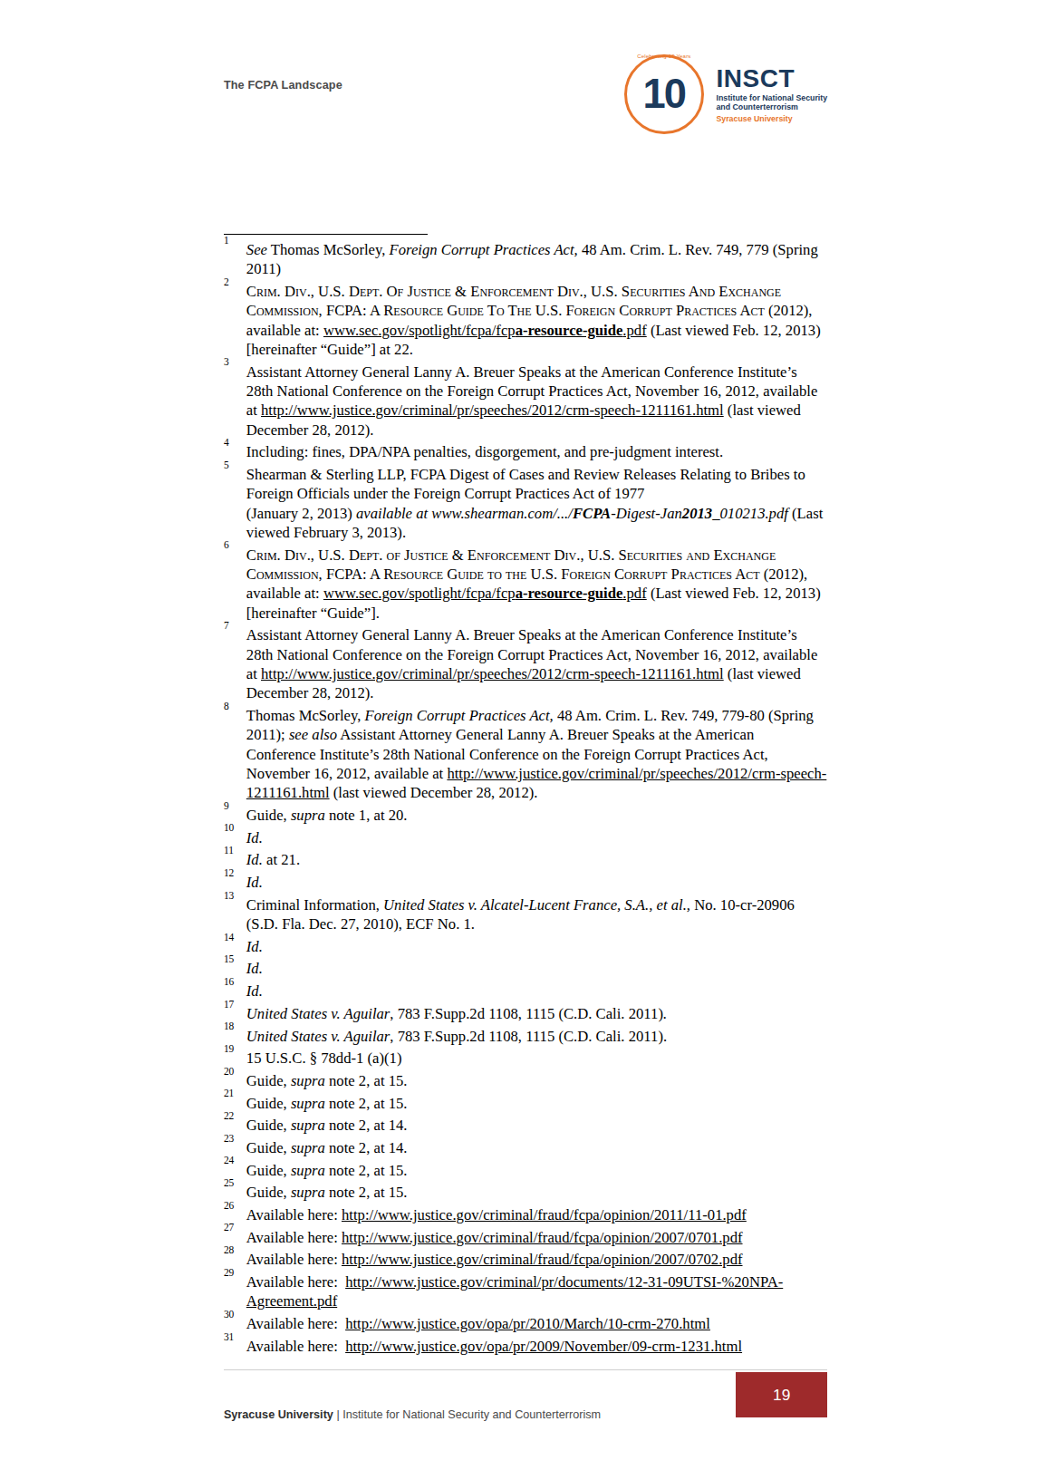The FCPA Landscape
Celebrating 10 Years 10
INSCT
Institute for National Security
and Counterterrorism
Syracuse University
See Thomas McSorley, Foreign Corrupt Practices Act, 48 Am. Crim. L. Rev. 749, 779 (Spring 2011)
Crim. Div., U.S. Dept. Of Justice & Enforcement Div., U.S. Securities And Exchange Commission, FCPA: A Resource Guide To The U.S. Foreign Corrupt Practices Act (2012), available at: www.sec.gov/spotlight/fcpa/fcpa-resource-guide.pdf (Last viewed Feb. 12, 2013) [hereinafter “Guide”] at 22.
Assistant Attorney General Lanny A. Breuer Speaks at the American Conference Institute’s 28th National Conference on the Foreign Corrupt Practices Act, November 16, 2012, available at http://www.justice.gov/criminal/pr/speeches/2012/crm-speech-1211161.html (last viewed December 28, 2012).
Including: fines, DPA/NPA penalties, disgorgement, and pre-judgment interest.
Shearman & Sterling LLP, FCPA Digest of Cases and Review Releases Relating to Bribes to Foreign Officials under the Foreign Corrupt Practices Act of 1977
(January 2, 2013) available at www.shearman.com/.../FCPA-Digest-Jan2013_010213.pdf (Last viewed February 3, 2013).
Crim. Div., U.S. Dept. of Justice & Enforcement Div., U.S. Securities and Exchange Commission, FCPA: A Resource Guide to the U.S. Foreign Corrupt Practices Act (2012), available at: www.sec.gov/spotlight/fcpa/fcpa-resource-guide.pdf (Last viewed Feb. 12, 2013) [hereinafter “Guide”].
Assistant Attorney General Lanny A. Breuer Speaks at the American Conference Institute’s 28th National Conference on the Foreign Corrupt Practices Act, November 16, 2012, available at http://www.justice.gov/criminal/pr/speeches/2012/crm-speech-1211161.html (last viewed December 28, 2012).
Thomas McSorley, Foreign Corrupt Practices Act, 48 Am. Crim. L. Rev. 749, 779-80 (Spring 2011); see also Assistant Attorney General Lanny A. Breuer Speaks at the American Conference Institute’s 28th National Conference on the Foreign Corrupt Practices Act, November 16, 2012, available at http://www.justice.gov/criminal/pr/speeches/2012/crm-speech-1211161.html (last viewed December 28, 2012).
Guide, supra note 1, at 20.
Id.
Id. at 21.
Id.
Criminal Information, United States v. Alcatel-Lucent France, S.A., et al., No. 10-cr-20906 (S.D. Fla. Dec. 27, 2010), ECF No. 1.
Id.
Id.
Id.
United States v. Aguilar, 783 F.Supp.2d 1108, 1115 (C.D. Cali. 2011).
United States v. Aguilar, 783 F.Supp.2d 1108, 1115 (C.D. Cali. 2011).
15 U.S.C. § 78dd-1 (a)(1)
Guide, supra note 2, at 15.
Guide, supra note 2, at 15.
Guide, supra note 2, at 14.
Guide, supra note 2, at 14.
Guide, supra note 2, at 15.
Guide, supra note 2, at 15.
Available here: http://www.justice.gov/criminal/fraud/fcpa/opinion/2011/11-01.pdf
Available here: http://www.justice.gov/criminal/fraud/fcpa/opinion/2007/0701.pdf
Available here: http://www.justice.gov/criminal/fraud/fcpa/opinion/2007/0702.pdf
Available here: http://www.justice.gov/criminal/pr/documents/12-31-09UTSI-%20NPA-Agreement.pdf
Available here: http://www.justice.gov/opa/pr/2010/March/10-crm-270.html
Available here: http://www.justice.gov/opa/pr/2009/November/09-crm-1231.html
Syracuse University | Institute for National Security and Counterterrorism
19